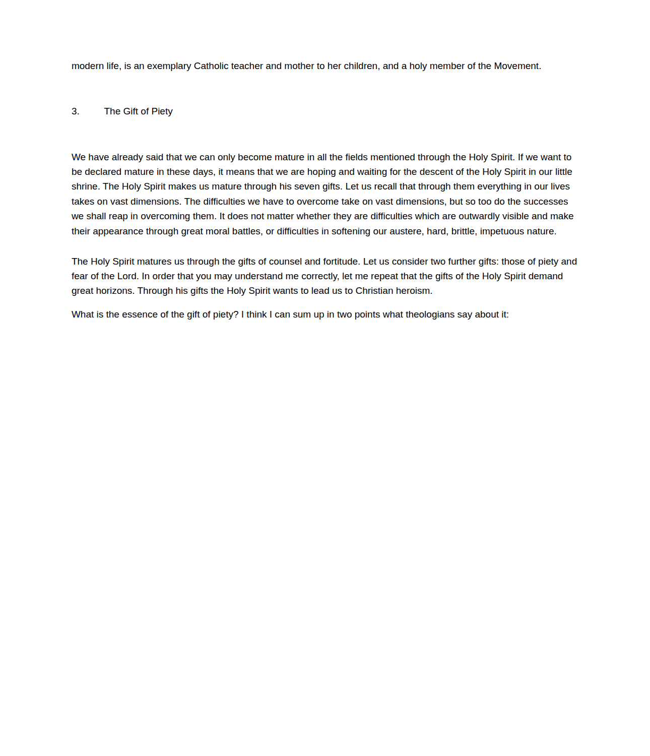modern life, is an exemplary Catholic teacher and mother to her children, and a holy member of the Movement.
3. The Gift of Piety
We have already said that we can only become mature in all the fields mentioned through the Holy Spirit. If we want to be declared mature in these days, it means that we are hoping and waiting for the descent of the Holy Spirit in our little shrine. The Holy Spirit makes us mature through his seven gifts. Let us recall that through them everything in our lives takes on vast dimensions. The difficulties we have to overcome take on vast dimensions, but so too do the successes we shall reap in overcoming them. It does not matter whether they are difficulties which are outwardly visible and make their appearance through great moral battles, or difficulties in softening our austere, hard, brittle, impetuous nature.
The Holy Spirit matures us through the gifts of counsel and fortitude. Let us consider two further gifts: those of piety and fear of the Lord. In order that you may understand me correctly, let me repeat that the gifts of the Holy Spirit demand great horizons. Through his gifts the Holy Spirit wants to lead us to Christian heroism.
What is the essence of the gift of piety? I think I can sum up in two points what theologians say about it: